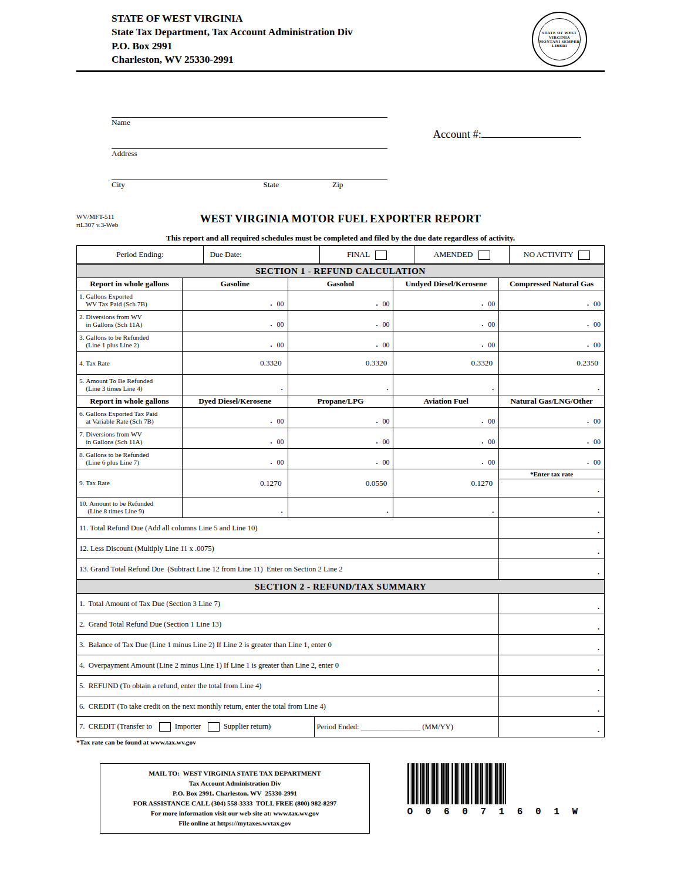STATE OF WEST VIRGINIA
State Tax Department, Tax Account Administration Div
P.O. Box 2991
Charleston, WV 25330-2991
STATE OF WEST VIRGINIA
MONTANI SEMPER LIBERI
Name
Address
City State Zip
Account #:
WV/MFT-511
rtL307 v.3-Web
WEST VIRGINIA MOTOR FUEL EXPORTER REPORT
This report and all required schedules must be completed and filed by the due date regardless of activity.
| Period Ending: | Due Date: | FINAL | AMENDED | NO ACTIVITY |
| SECTION 1 - REFUND CALCULATION |
| Report in whole gallons | Gasoline | Gasohol | Undyed Diesel/Kerosene | Compressed Natural Gas |
| 1. Gallons Exported WV Tax Paid (Sch 7B) | . 00 | . 00 | . 00 | . 00 |
| 2. Diversions from WV in Gallons (Sch 11A) | . 00 | . 00 | . 00 | . 00 |
| 3. Gallons to be Refunded (Line 1 plus Line 2) | . 00 | . 00 | . 00 | . 00 |
| 4. Tax Rate | 0.3320 | 0.3320 | 0.3320 | 0.2350 |
| 5. Amount To Be Refunded (Line 3 times Line 4) | . | . | . | . |
| Report in whole gallons | Dyed Diesel/Kerosene | Propane/LPG | Aviation Fuel | Natural Gas/LNG/Other |
| 6. Gallons Exported Tax Paid at Variable Rate (Sch 7B) | . 00 | . 00 | . 00 | . 00 |
| 7. Diversions from WV in Gallons (Sch 11A) | . 00 | . 00 | . 00 | . 00 |
| 8. Gallons to be Refunded (Line 6 plus Line 7) | . 00 | . 00 | . 00 | . 00 |
| 9. Tax Rate | 0.1270 | 0.0550 | 0.1270 | *Enter tax rate |
| . |
| 10. Amount to be Refunded (Line 8 times Line 9) | . | . | . | . |
| 11. Total Refund Due (Add all columns Line 5 and Line 10) | . |
| 12. Less Discount (Multiply Line 11 x .0075) | . |
| 13. Grand Total Refund Due (Subtract Line 12 from Line 11) Enter on Section 2 Line 2 | . |
| SECTION 2 - REFUND/TAX SUMMARY |
| 1. Total Amount of Tax Due (Section 3 Line 7) | . |
| 2. Grand Total Refund Due (Section 1 Line 13) | . |
| 3. Balance of Tax Due (Line 1 minus Line 2) If Line 2 is greater than Line 1, enter 0 | . |
| 4. Overpayment Amount (Line 2 minus Line 1) If Line 1 is greater than Line 2, enter 0 | . |
| 5. REFUND (To obtain a refund, enter the total from Line 4) | . |
| 6. CREDIT (To take credit on the next monthly return, enter the total from Line 4) | . |
| 7. CREDIT (Transfer to Importer Supplier return) | Period Ended: ________________ (MM/YY) | . |
*Tax rate can be found at www.tax.wv.gov
MAIL TO: WEST VIRGINIA STATE TAX DEPARTMENT
Tax Account Administration Div
P.O. Box 2991, Charleston, WV 25330-2991
FOR ASSISTANCE CALL (304) 558-3333 TOLL FREE (800) 982-8297
For more information visit our web site at: www.tax.wv.gov
File online at https://mytaxes.wvtax.gov
O 0 6 0 7 1 6 0 1 W